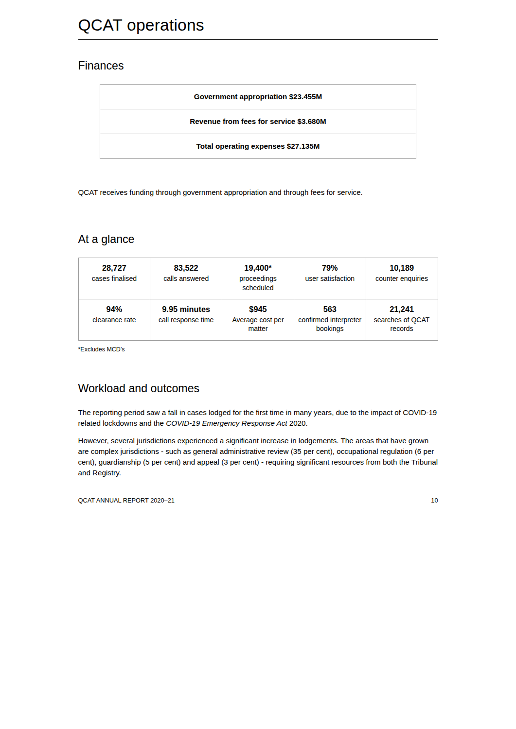QCAT operations
Finances
| Government appropriation $23.455M |
| Revenue from fees for service $3.680M |
| Total operating expenses $27.135M |
QCAT receives funding through government appropriation and through fees for service.
At a glance
| 28,727 cases finalised | 83,522 calls answered | 19,400* proceedings scheduled | 79% user satisfaction | 10,189 counter enquiries |
| 94% clearance rate | 9.95 minutes call response time | $945 Average cost per matter | 563 confirmed interpreter bookings | 21,241 searches of QCAT records |
*Excludes MCD’s
Workload and outcomes
The reporting period saw a fall in cases lodged for the first time in many years, due to the impact of COVID-19 related lockdowns and the COVID-19 Emergency Response Act 2020.
However, several jurisdictions experienced a significant increase in lodgements. The areas that have grown are complex jurisdictions - such as general administrative review (35 per cent), occupational regulation (6 per cent), guardianship (5 per cent) and appeal (3 per cent) - requiring significant resources from both the Tribunal and Registry.
QCAT ANNUAL REPORT 2020–21 10